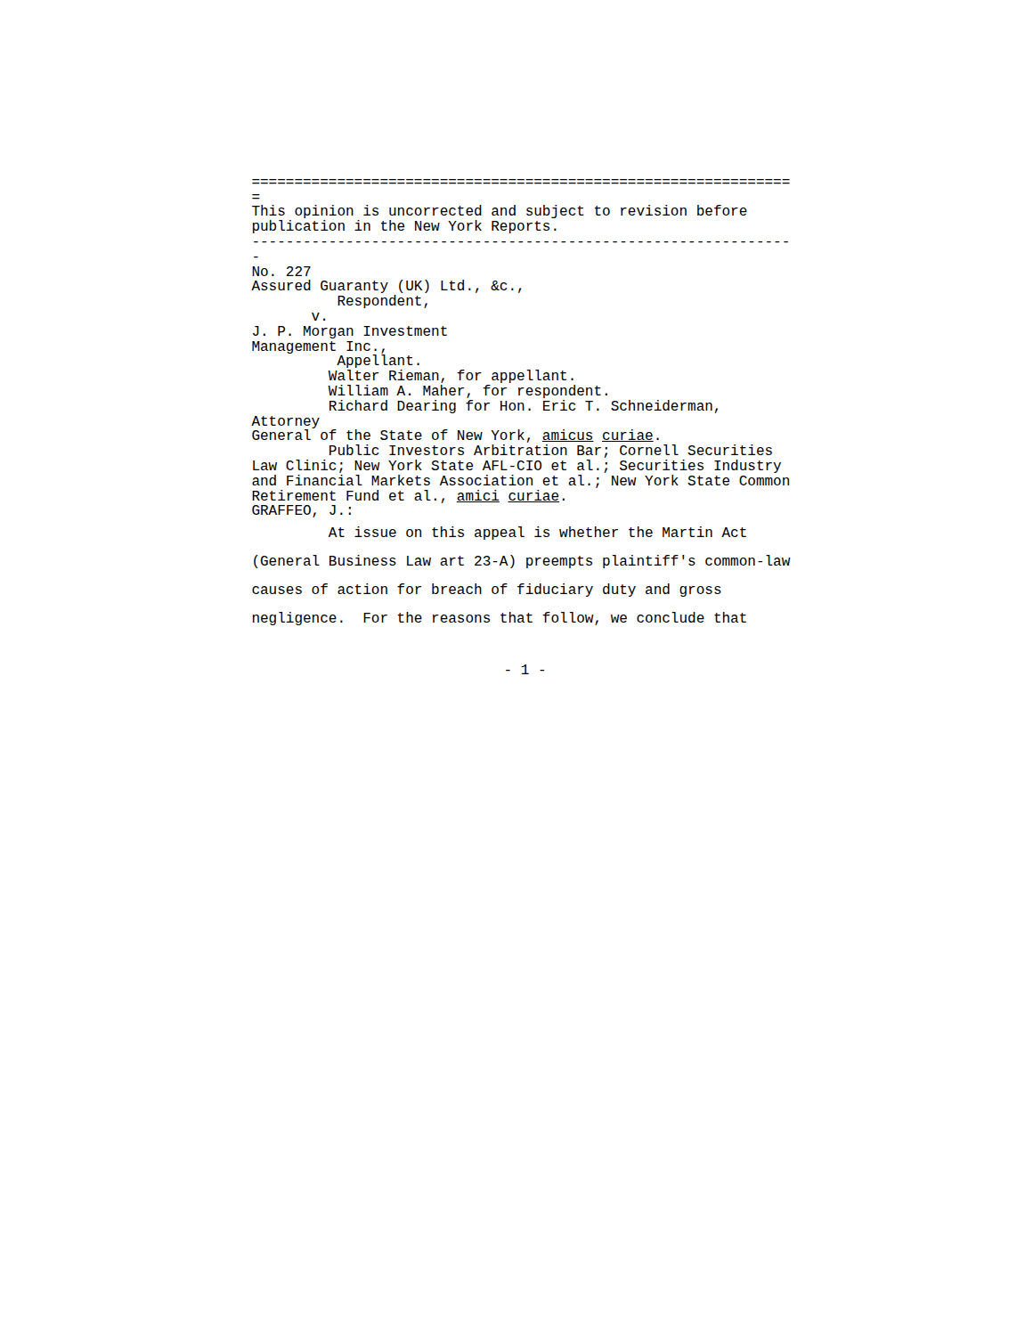================================================================
This opinion is uncorrected and subject to revision before
publication in the New York Reports.
----------------------------------------------------------------
No. 227
Assured Guaranty (UK) Ltd., &c.,
          Respondent,
       v.
J. P. Morgan Investment
Management Inc.,
          Appellant.
 Walter Rieman, for appellant.
 William A. Maher, for respondent.
 Richard Dearing for Hon. Eric T. Schneiderman, Attorney
General of the State of New York, amicus curiae.
 Public Investors Arbitration Bar; Cornell Securities
Law Clinic; New York State AFL-CIO et al.; Securities Industry
and Financial Markets Association et al.; New York State Common
Retirement Fund et al., amici curiae.
GRAFFEO, J.:
At issue on this appeal is whether the Martin Act (General Business Law art 23-A) preempts plaintiff's common-law causes of action for breach of fiduciary duty and gross negligence. For the reasons that follow, we conclude that
- 1 -